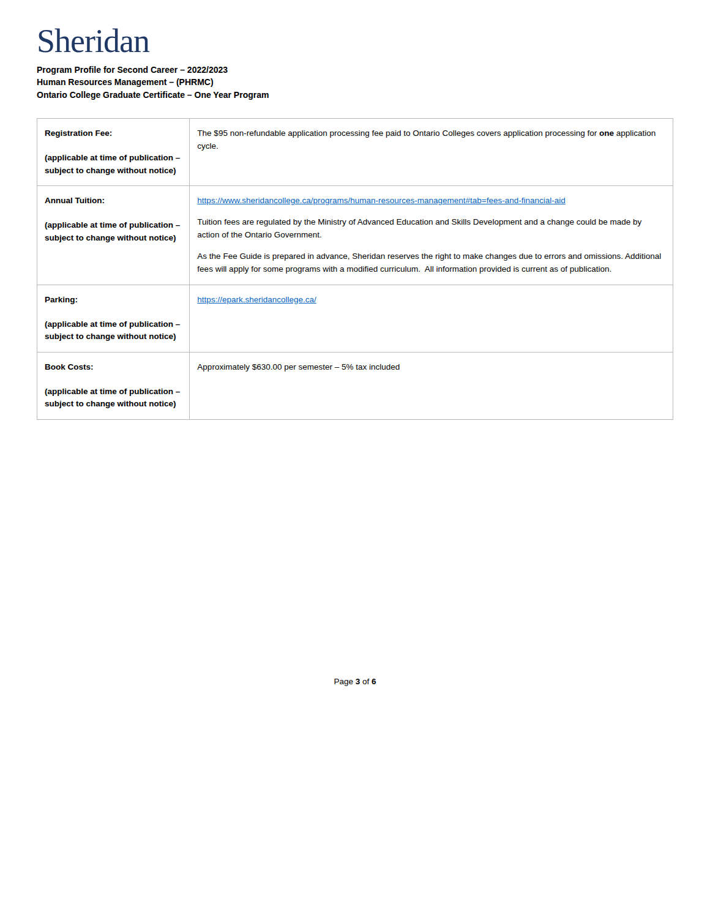Sheridan
Program Profile for Second Career – 2022/2023
Human Resources Management – (PHRMC)
Ontario College Graduate Certificate – One Year Program
| Registration Fee: (applicable at time of publication – subject to change without notice) | The $95 non-refundable application processing fee paid to Ontario Colleges covers application processing for one application cycle. |
| Annual Tuition: (applicable at time of publication – subject to change without notice) | https://www.sheridancollege.ca/programs/human-resources-management#tab=fees-and-financial-aid Tuition fees are regulated by the Ministry of Advanced Education and Skills Development and a change could be made by action of the Ontario Government. As the Fee Guide is prepared in advance, Sheridan reserves the right to make changes due to errors and omissions. Additional fees will apply for some programs with a modified curriculum. All information provided is current as of publication. |
| Parking: (applicable at time of publication – subject to change without notice) | https://epark.sheridancollege.ca/ |
| Book Costs: (applicable at time of publication – subject to change without notice) | Approximately $630.00 per semester – 5% tax included |
Page 3 of 6